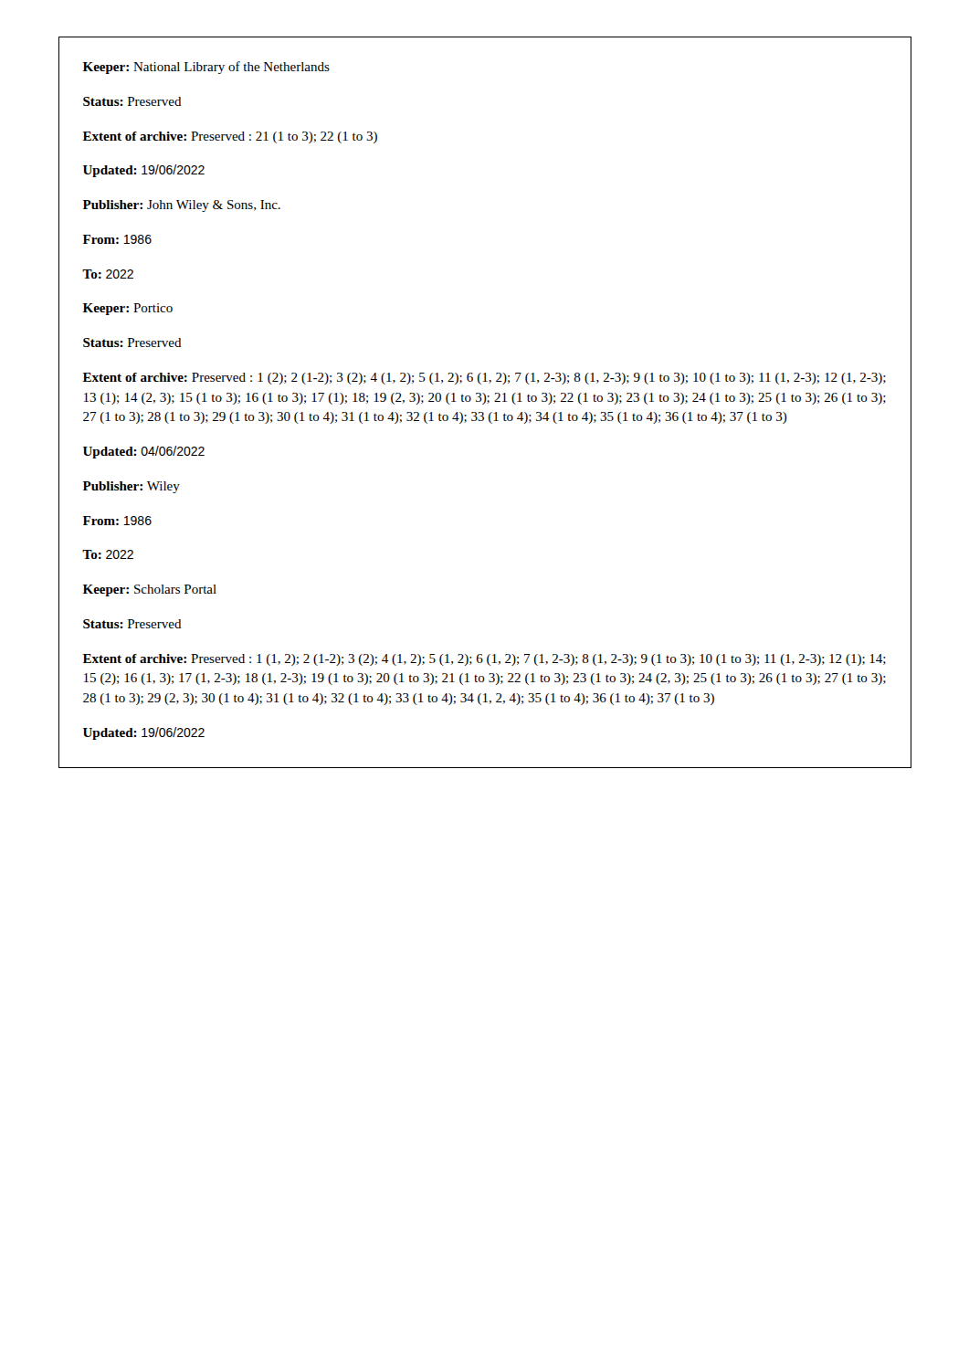Keeper: National Library of the Netherlands
Status: Preserved
Extent of archive: Preserved : 21 (1 to 3); 22 (1 to 3)
Updated: 19/06/2022
Publisher: John Wiley & Sons, Inc.
From: 1986
To: 2022
Keeper: Portico
Status: Preserved
Extent of archive: Preserved : 1 (2); 2 (1-2); 3 (2); 4 (1, 2); 5 (1, 2); 6 (1, 2); 7 (1, 2-3); 8 (1, 2-3); 9 (1 to 3); 10 (1 to 3); 11 (1, 2-3); 12 (1, 2-3); 13 (1); 14 (2, 3); 15 (1 to 3); 16 (1 to 3); 17 (1); 18; 19 (2, 3); 20 (1 to 3); 21 (1 to 3); 22 (1 to 3); 23 (1 to 3); 24 (1 to 3); 25 (1 to 3); 26 (1 to 3); 27 (1 to 3); 28 (1 to 3); 29 (1 to 3); 30 (1 to 4); 31 (1 to 4); 32 (1 to 4); 33 (1 to 4); 34 (1 to 4); 35 (1 to 4); 36 (1 to 4); 37 (1 to 3)
Updated: 04/06/2022
Publisher: Wiley
From: 1986
To: 2022
Keeper: Scholars Portal
Status: Preserved
Extent of archive: Preserved : 1 (1, 2); 2 (1-2); 3 (2); 4 (1, 2); 5 (1, 2); 6 (1, 2); 7 (1, 2-3); 8 (1, 2-3); 9 (1 to 3); 10 (1 to 3); 11 (1, 2-3); 12 (1); 14; 15 (2); 16 (1, 3); 17 (1, 2-3); 18 (1, 2-3); 19 (1 to 3); 20 (1 to 3); 21 (1 to 3); 22 (1 to 3); 23 (1 to 3); 24 (2, 3); 25 (1 to 3); 26 (1 to 3); 27 (1 to 3); 28 (1 to 3); 29 (2, 3); 30 (1 to 4); 31 (1 to 4); 32 (1 to 4); 33 (1 to 4); 34 (1, 2, 4); 35 (1 to 4); 36 (1 to 4); 37 (1 to 3)
Updated: 19/06/2022